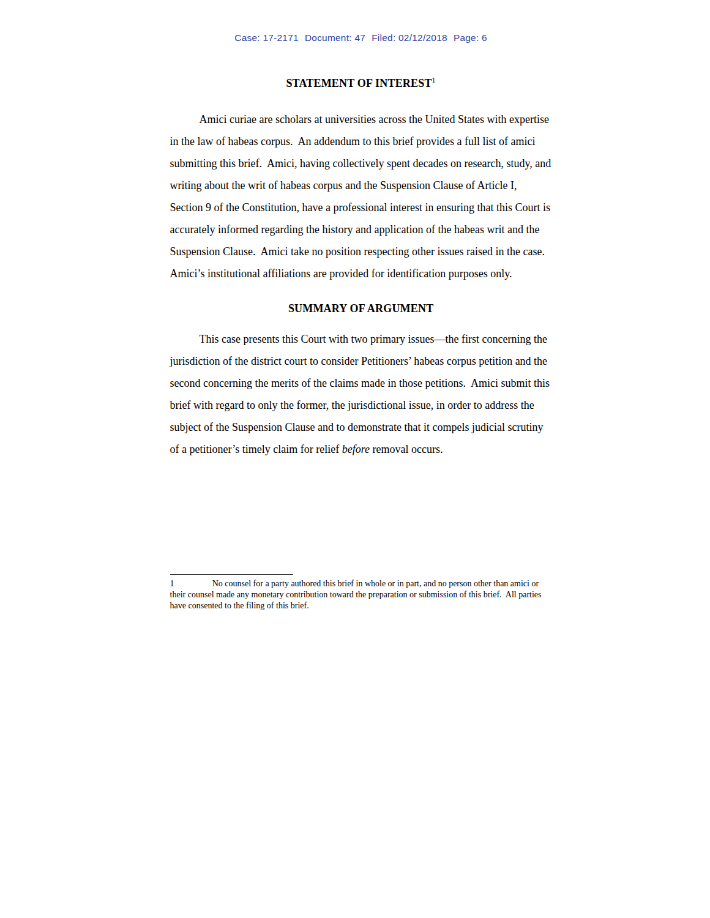Case: 17-2171 Document: 47 Filed: 02/12/2018 Page: 6
STATEMENT OF INTEREST1
Amici curiae are scholars at universities across the United States with expertise in the law of habeas corpus. An addendum to this brief provides a full list of amici submitting this brief. Amici, having collectively spent decades on research, study, and writing about the writ of habeas corpus and the Suspension Clause of Article I, Section 9 of the Constitution, have a professional interest in ensuring that this Court is accurately informed regarding the history and application of the habeas writ and the Suspension Clause. Amici take no position respecting other issues raised in the case. Amici’s institutional affiliations are provided for identification purposes only.
SUMMARY OF ARGUMENT
This case presents this Court with two primary issues—the first concerning the jurisdiction of the district court to consider Petitioners’ habeas corpus petition and the second concerning the merits of the claims made in those petitions. Amici submit this brief with regard to only the former, the jurisdictional issue, in order to address the subject of the Suspension Clause and to demonstrate that it compels judicial scrutiny of a petitioner’s timely claim for relief before removal occurs.
1 No counsel for a party authored this brief in whole or in part, and no person other than amici or their counsel made any monetary contribution toward the preparation or submission of this brief. All parties have consented to the filing of this brief.